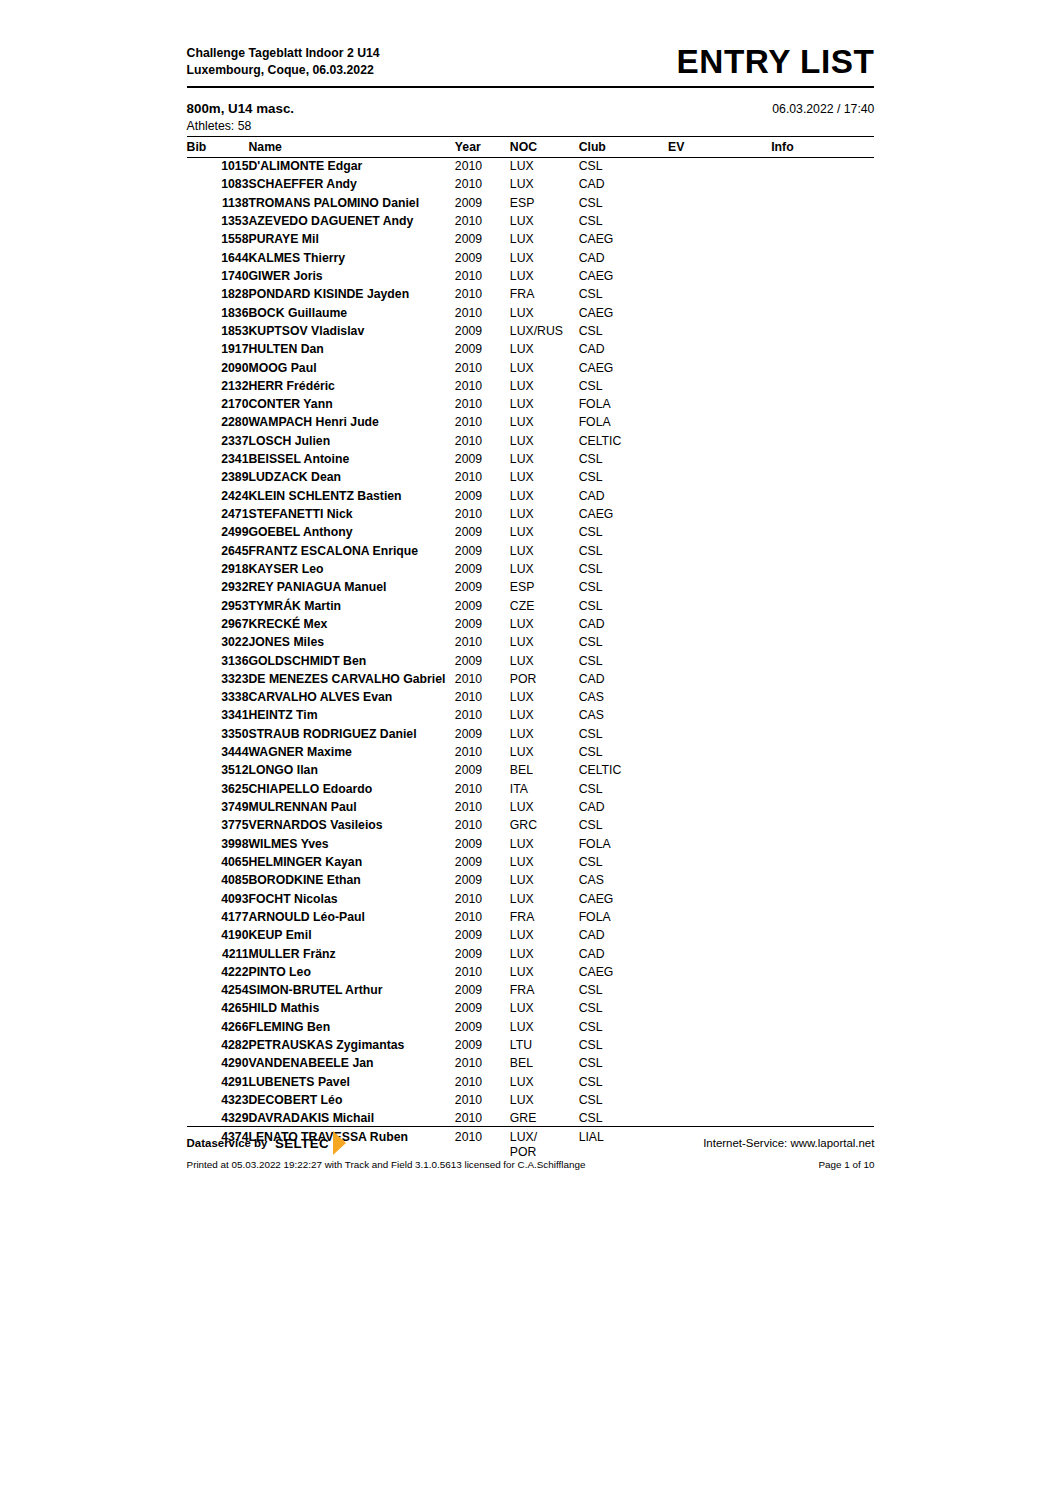Challenge Tageblatt Indoor 2 U14
Luxembourg, Coque, 06.03.2022
ENTRY LIST
800m, U14 masc.
06.03.2022 / 17:40
Athletes: 58
| Bib | Name | Year | NOC | Club | EV | Info |
| --- | --- | --- | --- | --- | --- | --- |
| 1015 | D'ALIMONTE Edgar | 2010 | LUX | CSL | | |
| 1083 | SCHAEFFER Andy | 2010 | LUX | CAD | | |
| 1138 | TROMANS PALOMINO Daniel | 2009 | ESP | CSL | | |
| 1353 | AZEVEDO DAGUENET Andy | 2010 | LUX | CSL | | |
| 1558 | PURAYE Mil | 2009 | LUX | CAEG | | |
| 1644 | KALMES Thierry | 2009 | LUX | CAD | | |
| 1740 | GIWER Joris | 2010 | LUX | CAEG | | |
| 1828 | PONDARD KISINDE Jayden | 2010 | FRA | CSL | | |
| 1836 | BOCK Guillaume | 2010 | LUX | CAEG | | |
| 1853 | KUPTSOV Vladislav | 2009 | LUX/RUS | CSL | | |
| 1917 | HULTEN Dan | 2009 | LUX | CAD | | |
| 2090 | MOOG Paul | 2010 | LUX | CAEG | | |
| 2132 | HERR Frédéric | 2010 | LUX | CSL | | |
| 2170 | CONTER Yann | 2010 | LUX | FOLA | | |
| 2280 | WAMPACH Henri Jude | 2010 | LUX | FOLA | | |
| 2337 | LOSCH Julien | 2010 | LUX | CELTIC | | |
| 2341 | BEISSEL Antoine | 2009 | LUX | CSL | | |
| 2389 | LUDZACK Dean | 2010 | LUX | CSL | | |
| 2424 | KLEIN SCHLENTZ Bastien | 2009 | LUX | CAD | | |
| 2471 | STEFANETTI Nick | 2010 | LUX | CAEG | | |
| 2499 | GOEBEL Anthony | 2009 | LUX | CSL | | |
| 2645 | FRANTZ ESCALONA Enrique | 2009 | LUX | CSL | | |
| 2918 | KAYSER Leo | 2009 | LUX | CSL | | |
| 2932 | REY PANIAGUA Manuel | 2009 | ESP | CSL | | |
| 2953 | TYMRÁK Martin | 2009 | CZE | CSL | | |
| 2967 | KRECKÉ Mex | 2009 | LUX | CAD | | |
| 3022 | JONES Miles | 2010 | LUX | CSL | | |
| 3136 | GOLDSCHMIDT Ben | 2009 | LUX | CSL | | |
| 3323 | DE MENEZES CARVALHO Gabriel | 2010 | POR | CAD | | |
| 3338 | CARVALHO ALVES Evan | 2010 | LUX | CAS | | |
| 3341 | HEINTZ Tim | 2010 | LUX | CAS | | |
| 3350 | STRAUB RODRIGUEZ Daniel | 2009 | LUX | CSL | | |
| 3444 | WAGNER Maxime | 2010 | LUX | CSL | | |
| 3512 | LONGO Ilan | 2009 | BEL | CELTIC | | |
| 3625 | CHIAPELLO Edoardo | 2010 | ITA | CSL | | |
| 3749 | MULRENNAN Paul | 2010 | LUX | CAD | | |
| 3775 | VERNARDOS Vasileios | 2010 | GRC | CSL | | |
| 3998 | WILMES Yves | 2009 | LUX | FOLA | | |
| 4065 | HELMINGER Kayan | 2009 | LUX | CSL | | |
| 4085 | BORODKINE Ethan | 2009 | LUX | CAS | | |
| 4093 | FOCHT Nicolas | 2010 | LUX | CAEG | | |
| 4177 | ARNOULD Léo-Paul | 2010 | FRA | FOLA | | |
| 4190 | KEUP Emil | 2009 | LUX | CAD | | |
| 4211 | MULLER Fränz | 2009 | LUX | CAD | | |
| 4222 | PINTO Leo | 2010 | LUX | CAEG | | |
| 4254 | SIMON-BRUTEL Arthur | 2009 | FRA | CSL | | |
| 4265 | HILD Mathis | 2009 | LUX | CSL | | |
| 4266 | FLEMING Ben | 2009 | LUX | CSL | | |
| 4282 | PETRAUSKAS Zygimantas | 2009 | LTU | CSL | | |
| 4290 | VANDENABEELE Jan | 2010 | BEL | CSL | | |
| 4291 | LUBENETS Pavel | 2010 | LUX | CSL | | |
| 4323 | DECOBERT Léo | 2010 | LUX | CSL | | |
| 4329 | DAVRADAKIS Michail | 2010 | GRE | CSL | | |
| 4374 | LENATO TRAVESSA Ruben | 2010 | LUX/ POR | LIAL | | |
Dataservice by SELTEC
Internet-Service: www.laportal.net
Printed at 05.03.2022 19:22:27 with Track and Field 3.1.0.5613 licensed for C.A.Schifflange
Page 1 of 10